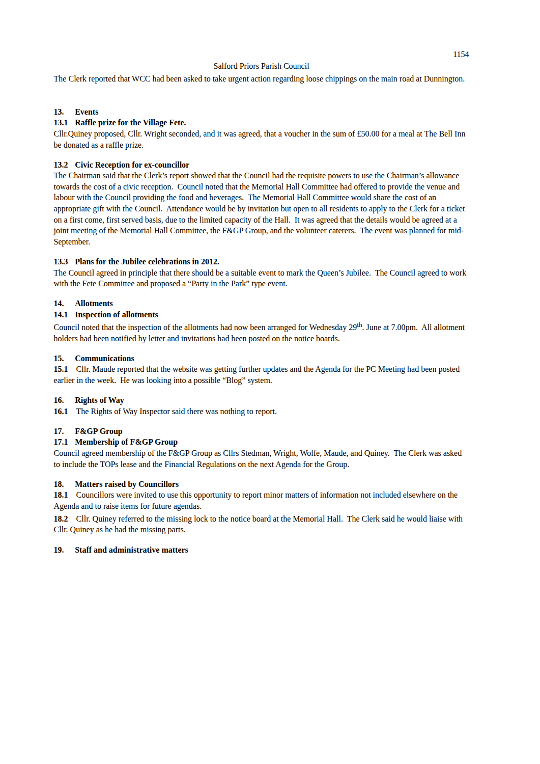1154
Salford Priors Parish Council
The Clerk reported that WCC had been asked to take urgent action regarding loose chippings on the main road at Dunnington.
13. Events
13.1 Raffle prize for the Village Fete.
Cllr.Quiney proposed, Cllr. Wright seconded, and it was agreed, that a voucher in the sum of £50.00 for a meal at The Bell Inn be donated as a raffle prize.
13.2 Civic Reception for ex-councillor
The Chairman said that the Clerk’s report showed that the Council had the requisite powers to use the Chairman’s allowance towards the cost of a civic reception. Council noted that the Memorial Hall Committee had offered to provide the venue and labour with the Council providing the food and beverages. The Memorial Hall Committee would share the cost of an appropriate gift with the Council. Attendance would be by invitation but open to all residents to apply to the Clerk for a ticket on a first come, first served basis, due to the limited capacity of the Hall. It was agreed that the details would be agreed at a joint meeting of the Memorial Hall Committee, the F&GP Group, and the volunteer caterers. The event was planned for mid-September.
13.3 Plans for the Jubilee celebrations in 2012.
The Council agreed in principle that there should be a suitable event to mark the Queen’s Jubilee. The Council agreed to work with the Fete Committee and proposed a “Party in the Park” type event.
14. Allotments
14.1 Inspection of allotments
Council noted that the inspection of the allotments had now been arranged for Wednesday 29th. June at 7.00pm. All allotment holders had been notified by letter and invitations had been posted on the notice boards.
15. Communications
15.1 Cllr. Maude reported that the website was getting further updates and the Agenda for the PC Meeting had been posted earlier in the week. He was looking into a possible “Blog” system.
16. Rights of Way
16.1 The Rights of Way Inspector said there was nothing to report.
17. F&GP Group
17.1 Membership of F&GP Group
Council agreed membership of the F&GP Group as Cllrs Stedman, Wright, Wolfe, Maude, and Quiney. The Clerk was asked to include the TOPs lease and the Financial Regulations on the next Agenda for the Group.
18. Matters raised by Councillors
18.1 Councillors were invited to use this opportunity to report minor matters of information not included elsewhere on the Agenda and to raise items for future agendas.
18.2 Cllr. Quiney referred to the missing lock to the notice board at the Memorial Hall. The Clerk said he would liaise with Cllr. Quiney as he had the missing parts.
19. Staff and administrative matters